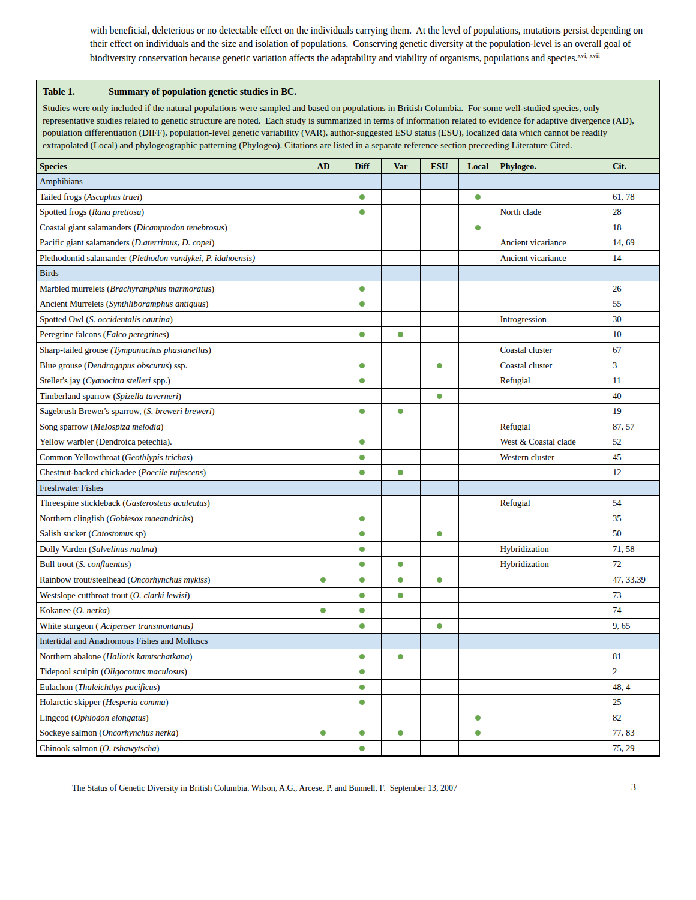with beneficial, deleterious or no detectable effect on the individuals carrying them. At the level of populations, mutations persist depending on their effect on individuals and the size and isolation of populations. Conserving genetic diversity at the population-level is an overall goal of biodiversity conservation because genetic variation affects the adaptability and viability of organisms, populations and species.xvi, xvii
Table 1. Summary of population genetic studies in BC.
Studies were only included if the natural populations were sampled and based on populations in British Columbia. For some well-studied species, only representative studies related to genetic structure are noted. Each study is summarized in terms of information related to evidence for adaptive divergence (AD), population differentiation (DIFF), population-level genetic variability (VAR), author-suggested ESU status (ESU), localized data which cannot be readily extrapolated (Local) and phylogeographic patterning (Phylogeo). Citations are listed in a separate reference section preceeding Literature Cited.
| Species | AD | Diff | Var | ESU | Local | Phylogeo. | Cit. |
| --- | --- | --- | --- | --- | --- | --- | --- |
| Amphibians | | | | | | | |
| Tailed frogs ( Ascaphus truei ) | | | | | | | 61, 78 |
| Spotted frogs ( Rana pretiosa ) | | | | | | North clade | 28 |
| Coastal giant salamanders ( Dicamptodon tenebrosus ) | | | | | | | 18 |
| Pacific giant salamanders ( D.aterrimus, D. copei ) | | | | | | Ancient vicariance | 14, 69 |
| Plethodontid salamander ( Plethodon vandykei, P. idahoensis) | | | | | | Ancient vicariance | 14 |
| Birds | | | | | | | |
| Marbled murrelets ( Brachyramphus marmoratus ) | | | | | | | 26 |
| Ancient Murrelets ( Synthliboramphus antiquus ) | | | | | | | 55 |
| Spotted Owl ( S. occidentalis caurina ) | | | | | | Introgression | 30 |
| Peregrine falcons ( Falco peregrines ) | | | | | | | 10 |
| Sharp-tailed grouse (Tympanuchus phasianellus ) | | | | | | Coastal cluster | 67 |
| Blue grouse ( Dendragapus obscurus ) ssp. | | | | | | Coastal cluster | 3 |
| Steller's jay ( Cyanocitta stelleri spp.) | | | | | | Refugial | 11 |
| Timberland sparrow ( Spizella taverneri ) | | | | | | | 40 |
| Sagebrush Brewer's sparrow, ( S. breweri breweri ) | | | | | | | 19 |
| Song sparrow ( MeIospiza melodia ) | | | | | | Refugial | 87, 57 |
| Yellow warbler (Dendroica petechia). | | | | | | West & Coastal clade | 52 |
| Common Yellowthroat ( Geothlypis trichas ) | | | | | | Western cluster | 45 |
| Chestnut-backed chickadee ( Poecile rufescens ) | | | | | | | 12 |
| Freshwater Fishes | | | | | | | |
| Threespine stickleback ( Gasterosteus aculeatus ) | | | | | | Refugial | 54 |
| Northern clingfish ( Gobiesox maeandrichs ) | | | | | | | 35 |
| Salish sucker ( Catostomus sp) | | | | | | | 50 |
| Dolly Varden ( Salvelinus malma ) | | | | | | Hybridization | 71, 58 |
| Bull trout ( S. confluentus ) | | | | | | Hybridization | 72 |
| Rainbow trout/steelhead ( Oncorhynchus mykiss ) | | | | | | | 47, 33,39 |
| Westslope cutthroat trout ( O. clarki lewisi ) | | | | | | | 73 |
| Kokanee ( O. nerka ) | | | | | | | 74 |
| White sturgeon ( Acipenser transmontanus) | | | | | | | 9, 65 |
| Intertidal and Anadromous Fishes and Molluscs | | | | | | | |
| Northern abalone ( Haliotis kamtschatkana ) | | | | | | | 81 |
| Tidepool sculpin ( Oligocottus maculosus ) | | | | | | | 2 |
| Eulachon ( Thaleichthys pacificus ) | | | | | | | 48, 4 |
| Holarctic skipper ( Hesperia comma ) | | | | | | | 25 |
| Lingcod ( Ophiodon elongatus ) | | | | | | | 82 |
| Sockeye salmon ( Oncorhynchus nerka ) | | | | | | | 77, 83 |
| Chinook salmon ( O. tshawytscha ) | | | | | | | 75, 29 |
The Status of Genetic Diversity in British Columbia. Wilson, A.G., Arcese, P. and Bunnell, F. September 13, 2007
3